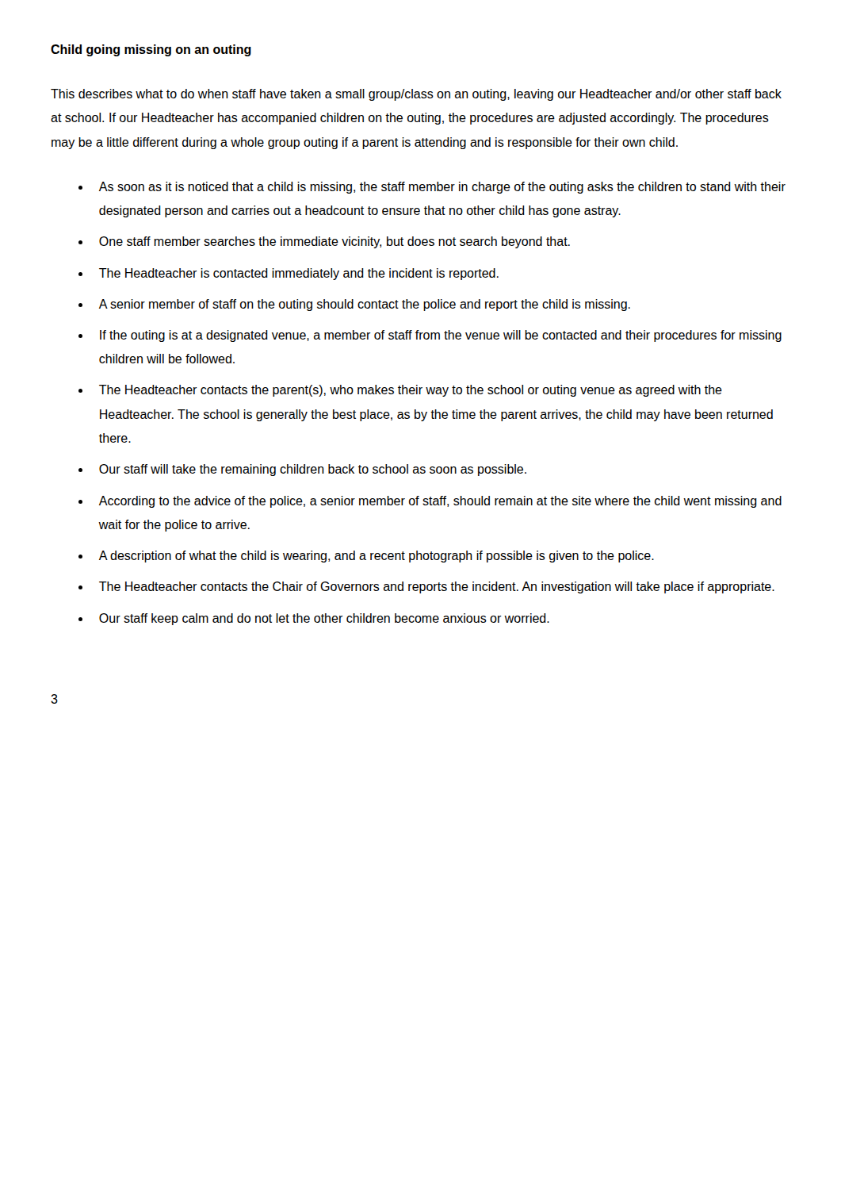Child going missing on an outing
This describes what to do when staff have taken a small group/class on an outing, leaving our Headteacher and/or other staff back at school. If our Headteacher has accompanied children on the outing, the procedures are adjusted accordingly. The procedures may be a little different during a whole group outing if a parent is attending and is responsible for their own child.
As soon as it is noticed that a child is missing, the staff member in charge of the outing asks the children to stand with their designated person and carries out a headcount to ensure that no other child has gone astray.
One staff member searches the immediate vicinity, but does not search beyond that.
The Headteacher is contacted immediately and the incident is reported.
A senior member of staff on the outing should contact the police and report the child is missing.
If the outing is at a designated venue, a member of staff from the venue will be contacted and their procedures for missing children will be followed.
The Headteacher contacts the parent(s), who makes their way to the school or outing venue as agreed with the Headteacher. The school is generally the best place, as by the time the parent arrives, the child may have been returned there.
Our staff will take the remaining children back to school as soon as possible.
According to the advice of the police, a senior member of staff, should remain at the site where the child went missing and wait for the police to arrive.
A description of what the child is wearing, and a recent photograph if possible is given to the police.
The Headteacher contacts the Chair of Governors and reports the incident. An investigation will take place if appropriate.
Our staff keep calm and do not let the other children become anxious or worried.
3